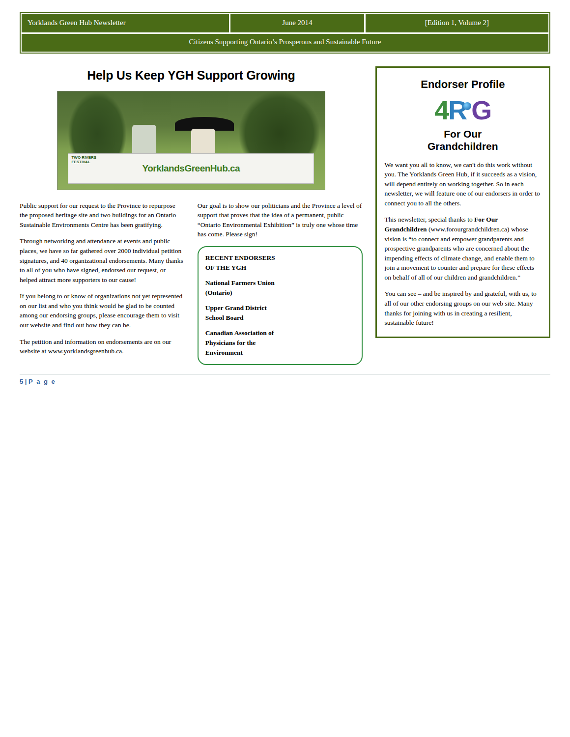| Yorklands Green Hub Newsletter | June 2014 | [Edition 1, Volume 2] |
Citizens Supporting Ontario’s Prosperous and Sustainable Future
Help Us Keep YGH Support Growing
TWO RIVERS
FESTIVAL YorklandsGreenHub.ca
Public support for our request to the Province to repurpose the proposed heritage site and two buildings for an Ontario Sustainable Environments Centre has been gratifying.
Through networking and attendance at events and public places, we have so far gathered over 2000 individual petition signatures, and 40 organizational endorsements. Many thanks to all of you who have signed, endorsed our request, or helped attract more supporters to our cause!
If you belong to or know of organizations not yet represented on our list and who you think would be glad to be counted among our endorsing groups, please encourage them to visit our website and find out how they can be.
The petition and information on endorsements are on our website at www.yorklandsgreenhub.ca.
Our goal is to show our politicians and the Province a level of support that proves that the idea of a permanent, public “Ontario Environmental Exhibition” is truly one whose time has come. Please sign!
RECENT ENDORSERS
OF THE YGH
National Farmers Union
(Ontario)
Upper Grand District
School Board
Canadian Association of
Physicians for the
Environment
Endorser Profile
4 R G
For Our
Grandchildren
We want you all to know, we can't do this work without you. The Yorklands Green Hub, if it succeeds as a vision, will depend entirely on working together. So in each newsletter, we will feature one of our endorsers in order to connect you to all the others.
This newsletter, special thanks to For Our Grandchildren (www.forourgrandchildren.ca) whose vision is “to connect and empower grandparents and prospective grandparents who are concerned about the impending effects of climate change, and enable them to join a movement to counter and prepare for these effects on behalf of all of our children and grandchildren.”
You can see – and be inspired by and grateful, with us, to all of our other endorsing groups on our web site. Many thanks for joining with us in creating a resilient, sustainable future!
5 | P a g e